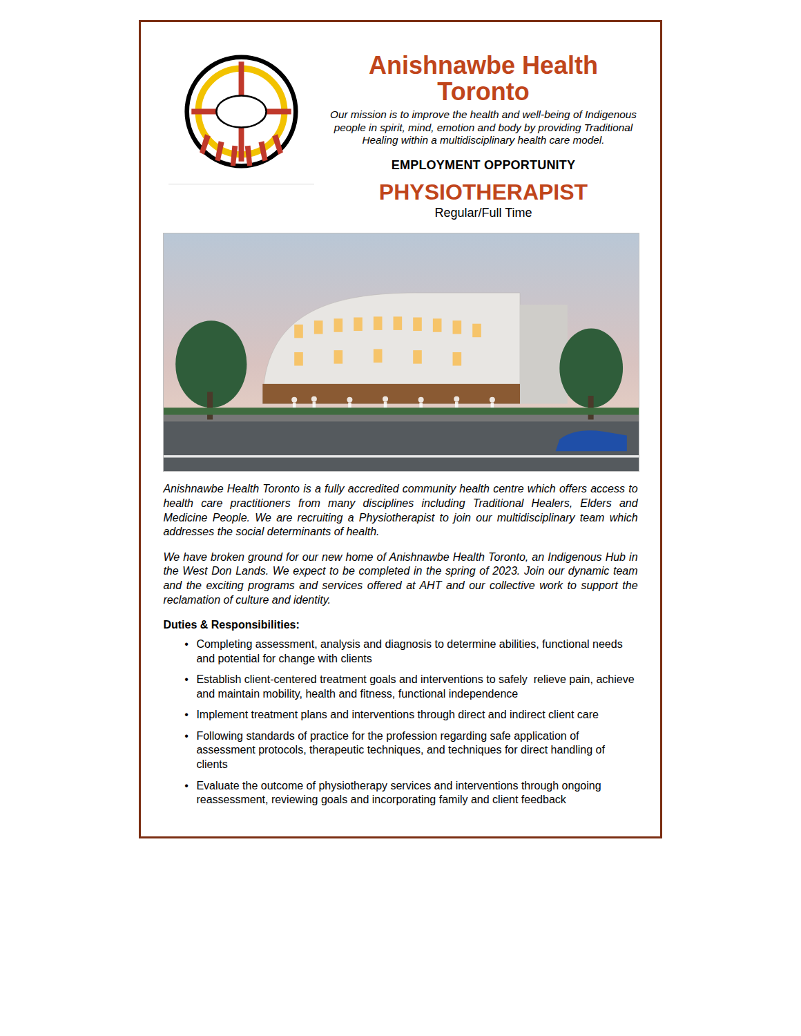Anishnawbe Health Toronto
Our mission is to improve the health and well-being of Indigenous people in spirit, mind, emotion and body by providing Traditional Healing within a multidisciplinary health care model.
EMPLOYMENT OPPORTUNITY
PHYSIOTHERAPIST
Regular/Full Time
Anishnawbe Health Toronto is a fully accredited community health centre which offers access to health care practitioners from many disciplines including Traditional Healers, Elders and Medicine People. We are recruiting a Physiotherapist to join our multidisciplinary team which addresses the social determinants of health.
We have broken ground for our new home of Anishnawbe Health Toronto, an Indigenous Hub in the West Don Lands. We expect to be completed in the spring of 2023. Join our dynamic team and the exciting programs and services offered at AHT and our collective work to support the reclamation of culture and identity.
Duties & Responsibilities:
Completing assessment, analysis and diagnosis to determine abilities, functional needs and potential for change with clients
Establish client-centered treatment goals and interventions to safely relieve pain, achieve and maintain mobility, health and fitness, functional independence
Implement treatment plans and interventions through direct and indirect client care
Following standards of practice for the profession regarding safe application of assessment protocols, therapeutic techniques, and techniques for direct handling of clients
Evaluate the outcome of physiotherapy services and interventions through ongoing reassessment, reviewing goals and incorporating family and client feedback